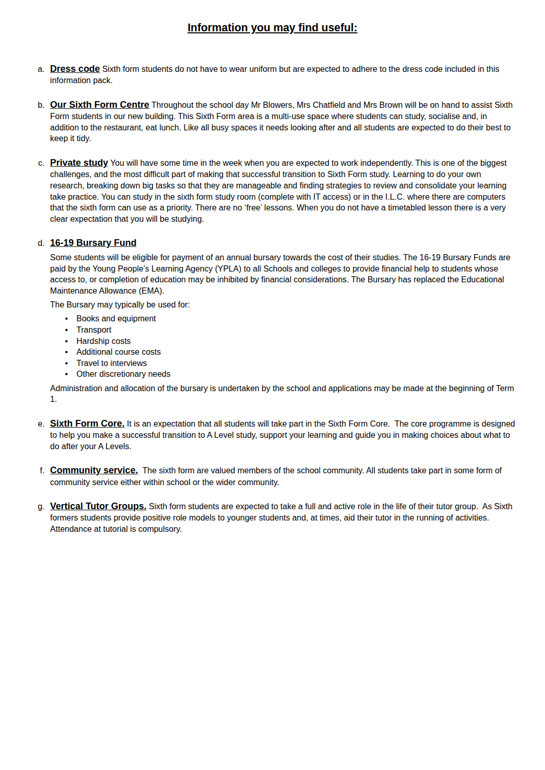Information you may find useful:
Dress code Sixth form students do not have to wear uniform but are expected to adhere to the dress code included in this information pack.
Our Sixth Form Centre Throughout the school day Mr Blowers, Mrs Chatfield and Mrs Brown will be on hand to assist Sixth Form students in our new building. This Sixth Form area is a multi-use space where students can study, socialise and, in addition to the restaurant, eat lunch. Like all busy spaces it needs looking after and all students are expected to do their best to keep it tidy.
Private study You will have some time in the week when you are expected to work independently. This is one of the biggest challenges, and the most difficult part of making that successful transition to Sixth Form study. Learning to do your own research, breaking down big tasks so that they are manageable and finding strategies to review and consolidate your learning take practice. You can study in the sixth form study room (complete with IT access) or in the I.L.C. where there are computers that the sixth form can use as a priority. There are no ‘free’ lessons. When you do not have a timetabled lesson there is a very clear expectation that you will be studying.
16-19 Bursary Fund
Some students will be eligible for payment of an annual bursary towards the cost of their studies. The 16-19 Bursary Funds are paid by the Young People’s Learning Agency (YPLA) to all Schools and colleges to provide financial help to students whose access to, or completion of education may be inhibited by financial considerations. The Bursary has replaced the Educational Maintenance Allowance (EMA).
The Bursary may typically be used for:
Books and equipment
Transport
Hardship costs
Additional course costs
Travel to interviews
Other discretionary needs
Administration and allocation of the bursary is undertaken by the school and applications may be made at the beginning of Term 1.
Sixth Form Core. It is an expectation that all students will take part in the Sixth Form Core. The core programme is designed to help you make a successful transition to A Level study, support your learning and guide you in making choices about what to do after your A Levels.
Community service. The sixth form are valued members of the school community. All students take part in some form of community service either within school or the wider community.
Vertical Tutor Groups. Sixth form students are expected to take a full and active role in the life of their tutor group. As Sixth formers students provide positive role models to younger students and, at times, aid their tutor in the running of activities. Attendance at tutorial is compulsory.